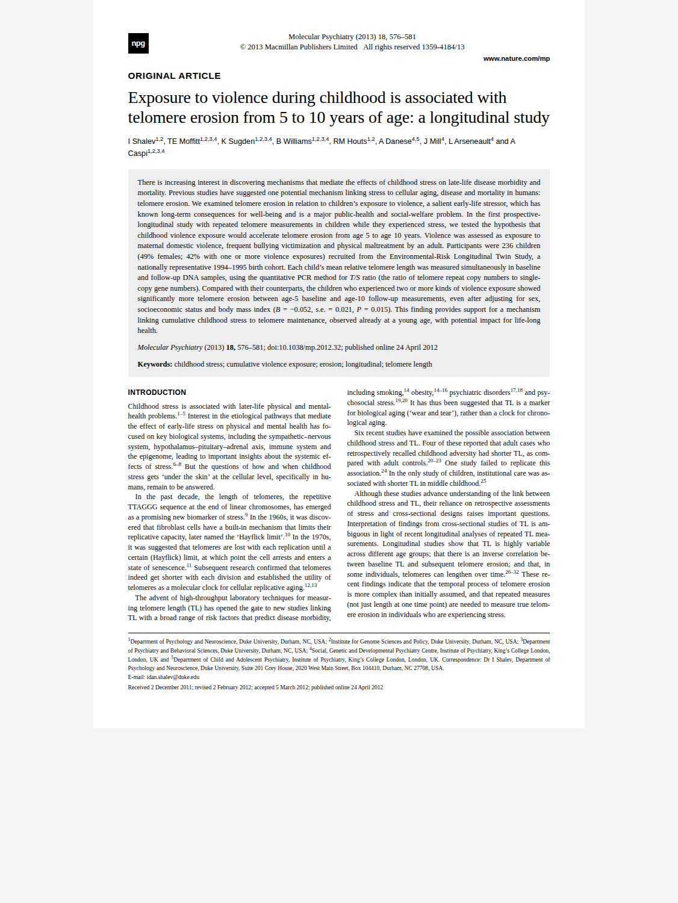npg
Molecular Psychiatry (2013) 18, 576–581
© 2013 Macmillan Publishers Limited All rights reserved 1359-4184/13
www.nature.com/mp
ORIGINAL ARTICLE
Exposure to violence during childhood is associated with telomere erosion from 5 to 10 years of age: a longitudinal study
I Shalev1,2, TE Moffitt1,2,3,4, K Sugden1,2,3,4, B Williams1,2,3,4, RM Houts1,2, A Danese4,5, J Mill4, L Arseneault4 and A Caspi1,2,3,4
There is increasing interest in discovering mechanisms that mediate the effects of childhood stress on late-life disease morbidity and mortality. Previous studies have suggested one potential mechanism linking stress to cellular aging, disease and mortality in humans: telomere erosion. We examined telomere erosion in relation to children’s exposure to violence, a salient early-life stressor, which has known long-term consequences for well-being and is a major public-health and social-welfare problem. In the first prospective-longitudinal study with repeated telomere measurements in children while they experienced stress, we tested the hypothesis that childhood violence exposure would accelerate telomere erosion from age 5 to age 10 years. Violence was assessed as exposure to maternal domestic violence, frequent bullying victimization and physical maltreatment by an adult. Participants were 236 children (49% females; 42% with one or more violence exposures) recruited from the Environmental-Risk Longitudinal Twin Study, a nationally representative 1994–1995 birth cohort. Each child’s mean relative telomere length was measured simultaneously in baseline and follow-up DNA samples, using the quantitative PCR method for T/S ratio (the ratio of telomere repeat copy numbers to single-copy gene numbers). Compared with their counterparts, the children who experienced two or more kinds of violence exposure showed significantly more telomere erosion between age-5 baseline and age-10 follow-up measurements, even after adjusting for sex, socioeconomic status and body mass index (B = −0.052, s.e. = 0.021, P = 0.015). This finding provides support for a mechanism linking cumulative childhood stress to telomere maintenance, observed already at a young age, with potential impact for life-long health.
Molecular Psychiatry (2013) 18, 576–581; doi:10.1038/mp.2012.32; published online 24 April 2012
Keywords: childhood stress; cumulative violence exposure; erosion; longitudinal; telomere length
INTRODUCTION
Childhood stress is associated with later-life physical and mental-health problems.1–5 Interest in the etiological pathways that mediate the effect of early-life stress on physical and mental health has focused on key biological systems, including the sympathetic–nervous system, hypothalamus–pituitary–adrenal axis, immune system and the epigenome, leading to important insights about the systemic effects of stress.6–8 But the questions of how and when childhood stress gets ‘under the skin’ at the cellular level, specifically in humans, remain to be answered.
In the past decade, the length of telomeres, the repetitive TTAGGG sequence at the end of linear chromosomes, has emerged as a promising new biomarker of stress.9 In the 1960s, it was discovered that fibroblast cells have a built-in mechanism that limits their replicative capacity, later named the ‘Hayflick limit’.10 In the 1970s, it was suggested that telomeres are lost with each replication until a certain (Hayflick) limit, at which point the cell arrests and enters a state of senescence.11 Subsequent research confirmed that telomeres indeed get shorter with each division and established the utility of telomeres as a molecular clock for cellular replicative aging.12,13
The advent of high-throughput laboratory techniques for measuring telomere length (TL) has opened the gate to new studies linking TL with a broad range of risk factors that predict disease morbidity, including smoking,14 obesity,14–16 psychiatric disorders17,18 and psychosocial stress.19,20 It has thus been suggested that TL is a marker for biological aging (‘wear and tear’), rather than a clock for chronological aging.
Six recent studies have examined the possible association between childhood stress and TL. Four of these reported that adult cases who retrospectively recalled childhood adversity had shorter TL, as compared with adult controls.20–23 One study failed to replicate this association.24 In the only study of children, institutional care was associated with shorter TL in middle childhood.25
Although these studies advance understanding of the link between childhood stress and TL, their reliance on retrospective assessments of stress and cross-sectional designs raises important questions. Interpretation of findings from cross-sectional studies of TL is ambiguous in light of recent longitudinal analyses of repeated TL measurements. Longitudinal studies show that TL is highly variable across different age groups; that there is an inverse correlation between baseline TL and subsequent telomere erosion; and that, in some individuals, telomeres can lengthen over time.26–32 These recent findings indicate that the temporal process of telomere erosion is more complex than initially assumed, and that repeated measures (not just length at one time point) are needed to measure true telomere erosion in individuals who are experiencing stress.
1Department of Psychology and Neuroscience, Duke University, Durham, NC, USA; 2Institute for Genome Sciences and Policy, Duke University, Durham, NC, USA; 3Department of Psychiatry and Behavioral Sciences, Duke University, Durham, NC, USA; 4Social, Genetic and Developmental Psychiatry Centre, Institute of Psychiatry, King’s College London, London, UK and 5Department of Child and Adolescent Psychiatry, Institute of Psychiatry, King’s College London, London, UK. Correspondence: Dr I Shalev, Department of Psychology and Neuroscience, Duke University, Suite 201 Grey House, 2020 West Main Street, Box 104410, Durham, NC 27708, USA.
E-mail: idan.shalev@duke.edu
Received 2 December 2011; revised 2 February 2012; accepted 5 March 2012; published online 24 April 2012